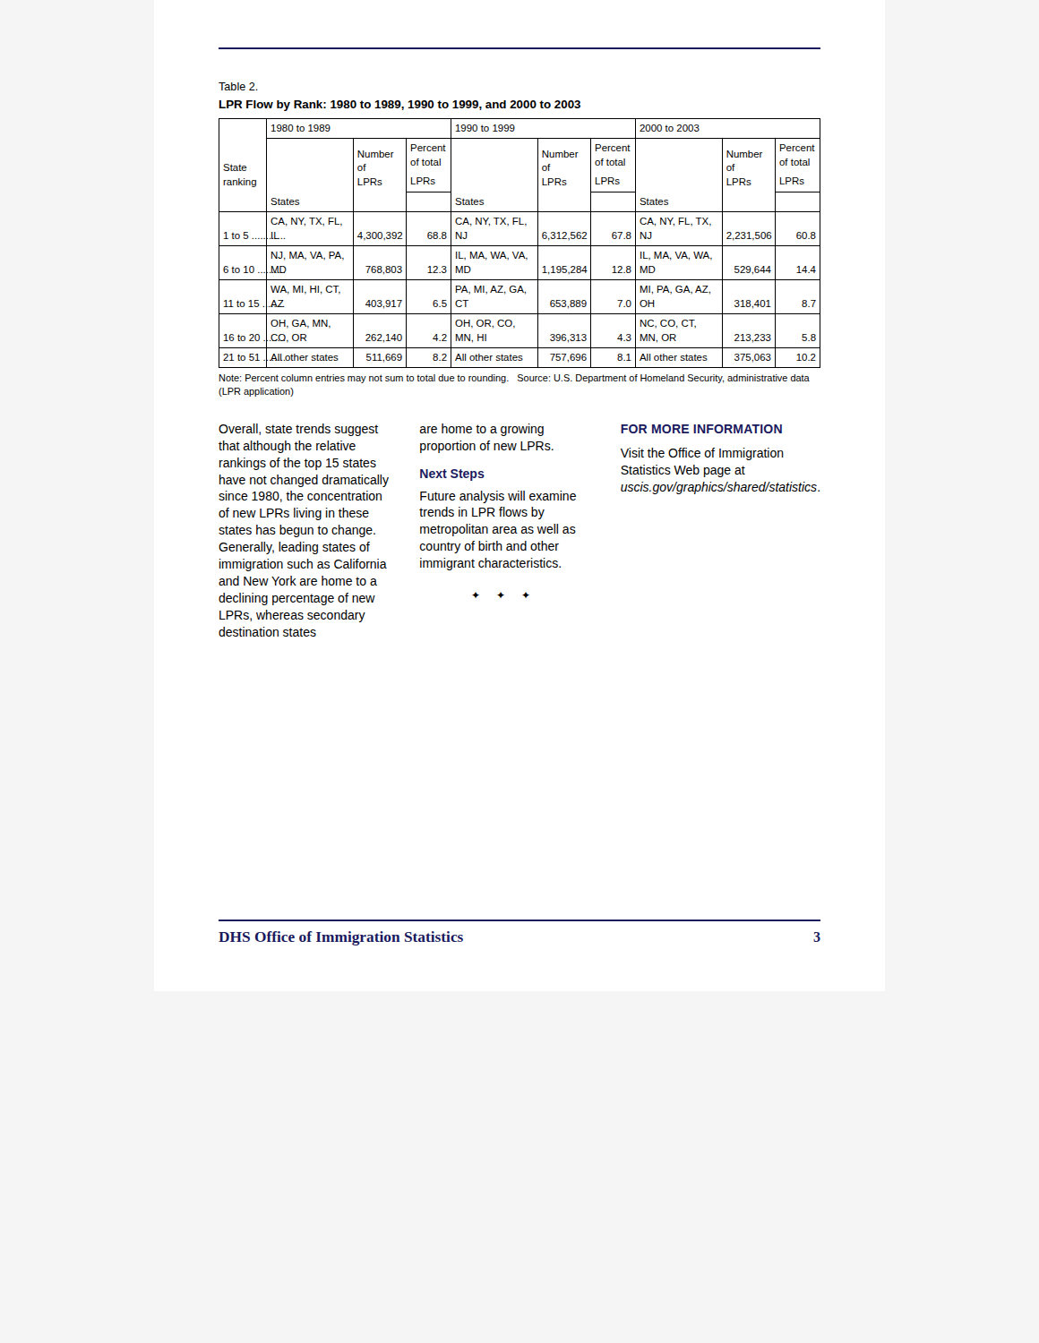Table 2.
LPR Flow by Rank: 1980 to 1989, 1990 to 1999, and 2000 to 2003
| | 1980 to 1989 | 1990 to 1999 | 2000 to 2003 |
| --- | --- | --- | --- |
| State ranking | | Number of LPRs | Percent of total | | Number of LPRs | Percent of total | | Number of LPRs | Percent of total |
| LPRs | LPRs | LPRs |
| | States | | | States | | | States | | |
| 1 to 5 ............ | CA, NY, TX, FL, IL | 4,300,392 | 68.8 | CA, NY, TX, FL, NJ | 6,312,562 | 67.8 | CA, NY, FL, TX, NJ | 2,231,506 | 60.8 |
| 6 to 10 .......... | NJ, MA, VA, PA, MD | 768,803 | 12.3 | IL, MA, WA, VA, MD | 1,195,284 | 12.8 | IL, MA, VA, WA, MD | 529,644 | 14.4 |
| 11 to 15 ........ | WA, MI, HI, CT, AZ | 403,917 | 6.5 | PA, MI, AZ, GA, CT | 653,889 | 7.0 | MI, PA, GA, AZ, OH | 318,401 | 8.7 |
| 16 to 20 ........ | OH, GA, MN, CO, OR | 262,140 | 4.2 | OH, OR, CO, MN, HI | 396,313 | 4.3 | NC, CO, CT, MN, OR | 213,233 | 5.8 |
| 21 to 51 ........ | All other states | 511,669 | 8.2 | All other states | 757,696 | 8.1 | All other states | 375,063 | 10.2 |
Note: Percent column entries may not sum to total due to rounding. Source: U.S. Department of Homeland Security, administrative data (LPR application)
Overall, state trends suggest that although the relative rankings of the top 15 states have not changed dramatically since 1980, the concentration of new LPRs living in these states has begun to change. Generally, leading states of immigration such as California and New York are home to a declining percentage of new LPRs, whereas secondary destination states
are home to a growing proportion of new LPRs.
Next Steps
Future analysis will examine trends in LPR flows by metropolitan area as well as country of birth and other immigrant characteristics.
✦✦✦
FOR MORE INFORMATION
Visit the Office of Immigration Statistics Web page at uscis.gov/graphics/shared/statistics.
DHS Office of Immigration Statistics
3